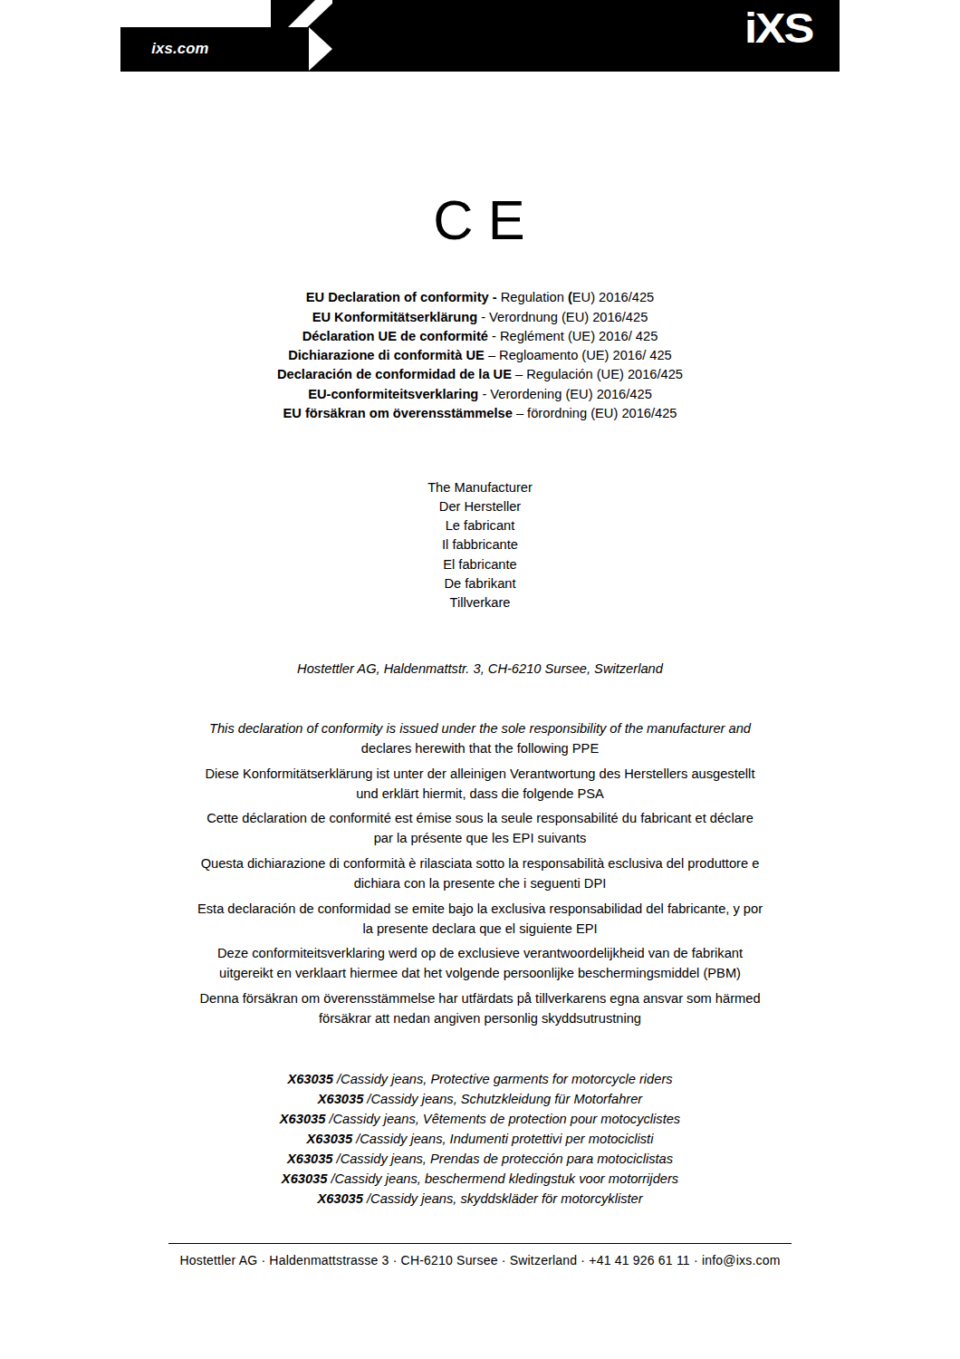ixs.com
iXS
C E
EU Declaration of conformity - Regulation (EU) 2016/425
EU Konformitätserklärung - Verordnung (EU) 2016/425
Déclaration UE de conformité - Reglément (UE) 2016/ 425
Dichiarazione di conformità UE – Regloamento (UE) 2016/ 425
Declaración de conformidad de la UE – Regulación (UE) 2016/425
EU-conformiteitsverklaring - Verordening (EU) 2016/425
EU försäkran om överensstämmelse – förordning (EU) 2016/425
The Manufacturer
Der Hersteller
Le fabricant
Il fabbricante
El fabricante
De fabrikant
Tillverkare
Hostettler AG, Haldenmattstr. 3, CH-6210 Sursee, Switzerland
This declaration of conformity is issued under the sole responsibility of the manufacturer and declares herewith that the following PPE
Diese Konformitätserklärung ist unter der alleinigen Verantwortung des Herstellers ausgestellt und erklärt hiermit, dass die folgende PSA
Cette déclaration de conformité est émise sous la seule responsabilité du fabricant et déclare par la présente que les EPI suivants
Questa dichiarazione di conformità è rilasciata sotto la responsabilità esclusiva del produttore e dichiara con la presente che i seguenti DPI
Esta declaración de conformidad se emite bajo la exclusiva responsabilidad del fabricante, y por la presente declara que el siguiente EPI
Deze conformiteitsverklaring werd op de exclusieve verantwoordelijkheid van de fabrikant uitgereikt en verklaart hiermee dat het volgende persoonlijke beschermingsmiddel (PBM)
Denna försäkran om överensstämmelse har utfärdats på tillverkarens egna ansvar som härmed försäkrar att nedan angiven personlig skyddsutrustning
X63035 /Cassidy jeans, Protective garments for motorcycle riders
X63035 /Cassidy jeans, Schutzkleidung für Motorfahrer
X63035 /Cassidy jeans, Vêtements de protection pour motocyclistes
X63035 /Cassidy jeans, Indumenti protettivi per motociclisti
X63035 /Cassidy jeans, Prendas de protección para motociclistas
X63035 /Cassidy jeans, beschermend kledingstuk voor motorrijders
X63035 /Cassidy jeans, skyddskläder för motorcyklister
Hostettler AG · Haldenmattstrasse 3 · CH-6210 Sursee · Switzerland · +41 41 926 61 11 · info@ixs.com